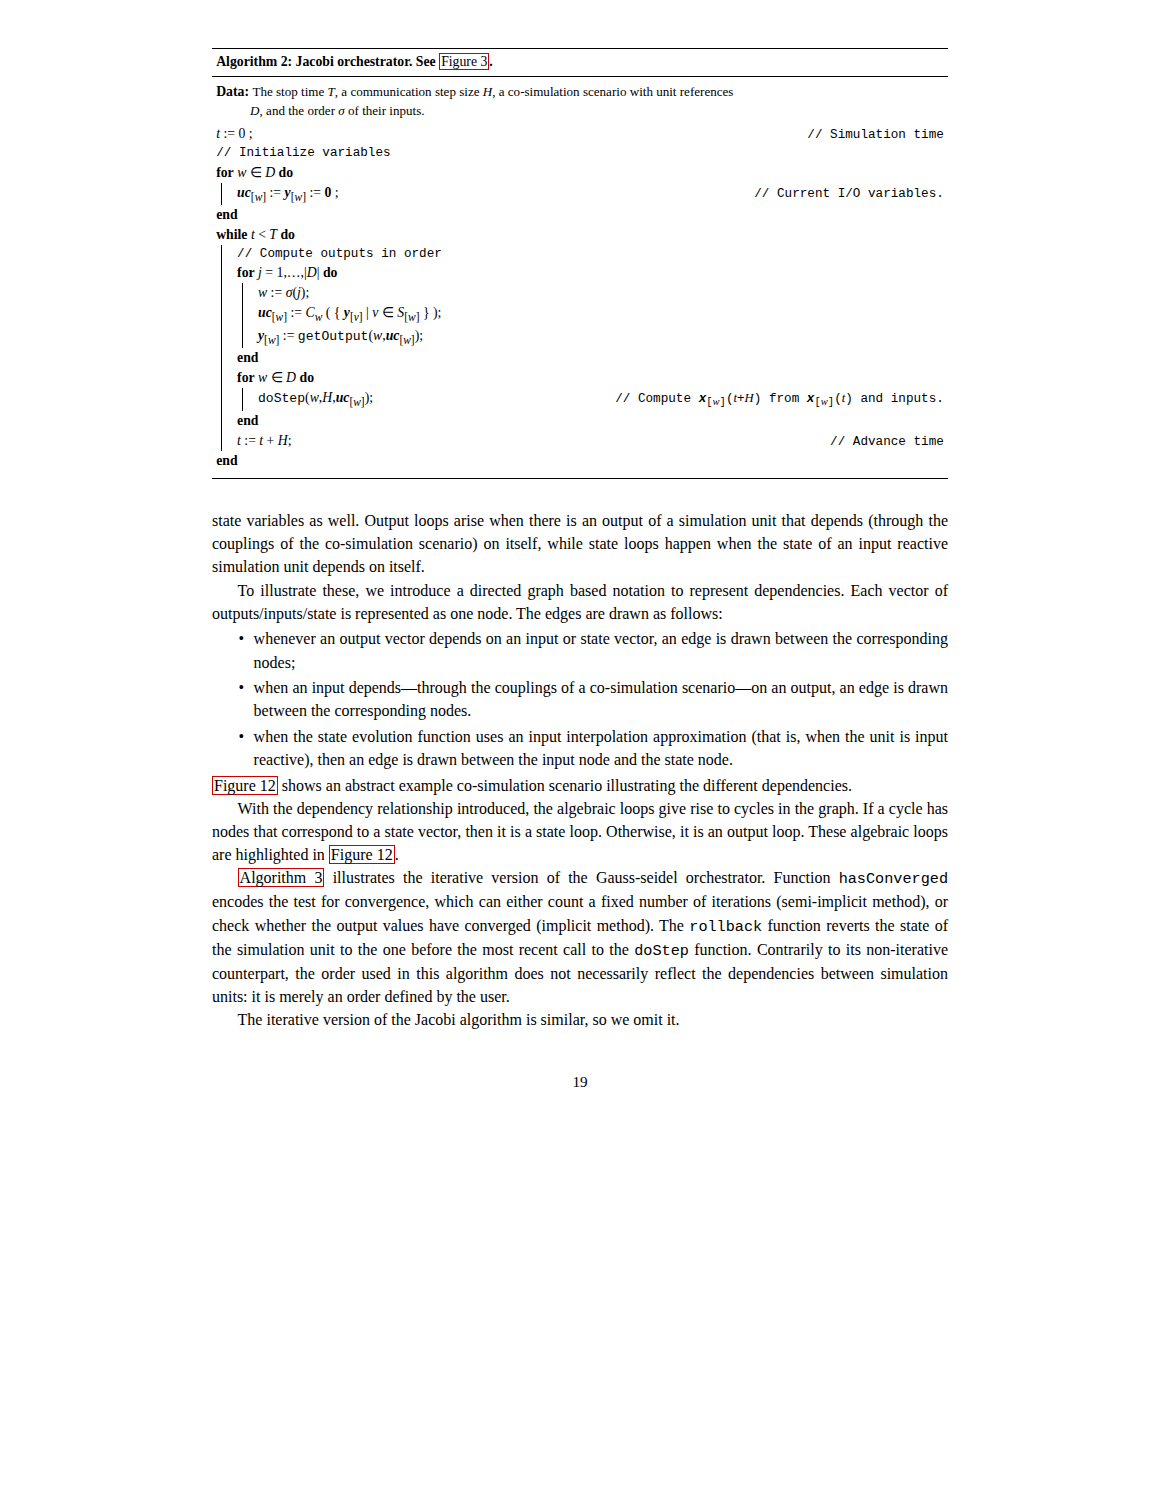Algorithm 2: Jacobi orchestrator. See Figure 3.
Data: The stop time T, a communication step size H, a co-simulation scenario with unit references
D, and the order σ of their inputs.
t := 0 ; // Simulation time
// Initialize variables
for w ∈ D do
uc[w] := y[w] := 0 ; // Current I/O variables.
end
while t < T do
// Compute outputs in order
for j = 1,…,|D| do
w := σ(j);
uc[w] := Cw ( { y[v] | v ∈ S[w] } );
y[w] := getOutput(w,uc[w]);
end
for w ∈ D do
doStep(w,H,uc[w]); // Compute x[w](t+H) from x[w](t) and inputs.
end
t := t + H; // Advance time
end
state variables as well. Output loops arise when there is an output of a simulation unit that depends (through the couplings of the co-simulation scenario) on itself, while state loops happen when the state of an input reactive simulation unit depends on itself.
To illustrate these, we introduce a directed graph based notation to represent dependencies. Each vector of outputs/inputs/state is represented as one node. The edges are drawn as follows:
whenever an output vector depends on an input or state vector, an edge is drawn between the corresponding nodes;
when an input depends—through the couplings of a co-simulation scenario—on an output, an edge is drawn between the corresponding nodes.
when the state evolution function uses an input interpolation approximation (that is, when the unit is input reactive), then an edge is drawn between the input node and the state node.
Figure 12 shows an abstract example co-simulation scenario illustrating the different dependencies.
With the dependency relationship introduced, the algebraic loops give rise to cycles in the graph. If a cycle has nodes that correspond to a state vector, then it is a state loop. Otherwise, it is an output loop. These algebraic loops are highlighted in Figure 12.
Algorithm 3 illustrates the iterative version of the Gauss-seidel orchestrator. Function hasConverged encodes the test for convergence, which can either count a fixed number of iterations (semi-implicit method), or check whether the output values have converged (implicit method). The rollback function reverts the state of the simulation unit to the one before the most recent call to the doStep function. Contrarily to its non-iterative counterpart, the order used in this algorithm does not necessarily reflect the dependencies between simulation units: it is merely an order defined by the user.
The iterative version of the Jacobi algorithm is similar, so we omit it.
19